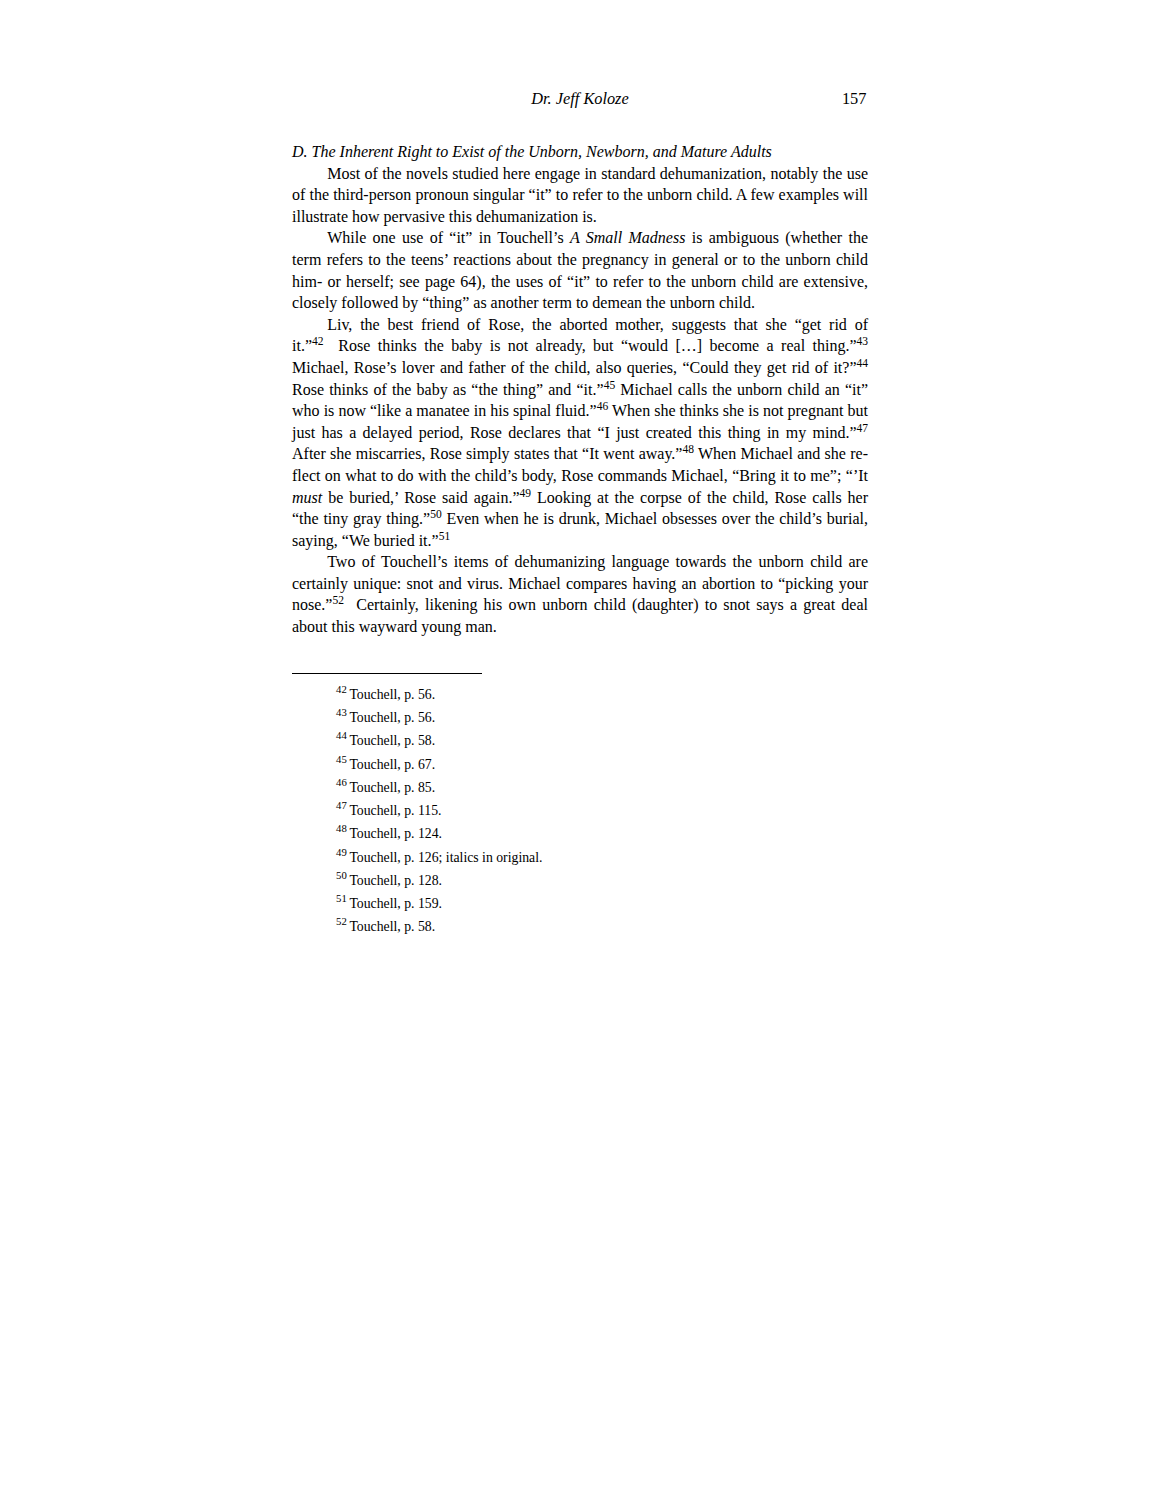Dr. Jeff Koloze 157
D. The Inherent Right to Exist of the Unborn, Newborn, and Mature Adults
Most of the novels studied here engage in standard dehumanization, notably the use of the third-person pronoun singular “it” to refer to the unborn child. A few examples will illustrate how pervasive this dehumanization is.
While one use of “it” in Touchell’s A Small Madness is ambiguous (whether the term refers to the teens’ reactions about the pregnancy in general or to the unborn child him- or herself; see page 64), the uses of “it” to refer to the unborn child are extensive, closely followed by “thing” as another term to demean the unborn child.
Liv, the best friend of Rose, the aborted mother, suggests that she “get rid of it.”42 Rose thinks the baby is not already, but “would […] become a real thing.”43 Michael, Rose’s lover and father of the child, also queries, “Could they get rid of it?”44 Rose thinks of the baby as “the thing” and “it.”45 Michael calls the unborn child an “it” who is now “like a manatee in his spinal fluid.”46 When she thinks she is not pregnant but just has a delayed period, Rose declares that “I just created this thing in my mind.”47 After she miscarries, Rose simply states that “It went away.”48 When Michael and she reflect on what to do with the child’s body, Rose commands Michael, “Bring it to me”; “’It must be buried,’ Rose said again.”49 Looking at the corpse of the child, Rose calls her “the tiny gray thing.”50 Even when he is drunk, Michael obsesses over the child’s burial, saying, “We buried it.”51
Two of Touchell’s items of dehumanizing language towards the unborn child are certainly unique: snot and virus. Michael compares having an abortion to “picking your nose.”52 Certainly, likening his own unborn child (daughter) to snot says a great deal about this wayward young man.
42 Touchell, p. 56.
43 Touchell, p. 56.
44 Touchell, p. 58.
45 Touchell, p. 67.
46 Touchell, p. 85.
47 Touchell, p. 115.
48 Touchell, p. 124.
49 Touchell, p. 126; italics in original.
50 Touchell, p. 128.
51 Touchell, p. 159.
52 Touchell, p. 58.